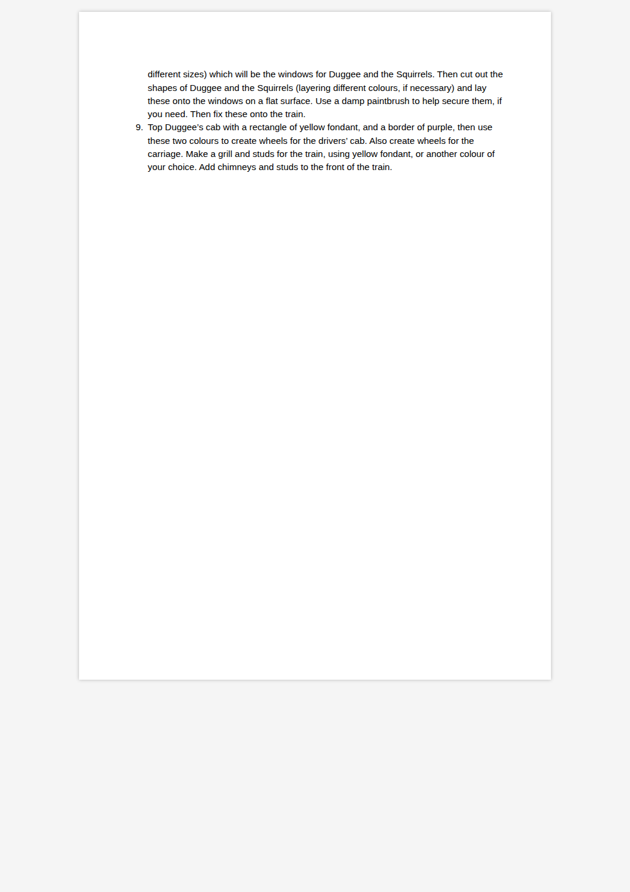different sizes) which will be the windows for Duggee and the Squirrels. Then cut out the shapes of Duggee and the Squirrels (layering different colours, if necessary) and lay these onto the windows on a flat surface. Use a damp paintbrush to help secure them, if you need. Then fix these onto the train.
9. Top Duggee’s cab with a rectangle of yellow fondant, and a border of purple, then use these two colours to create wheels for the drivers’ cab. Also create wheels for the carriage. Make a grill and studs for the train, using yellow fondant, or another colour of your choice. Add chimneys and studs to the front of the train.